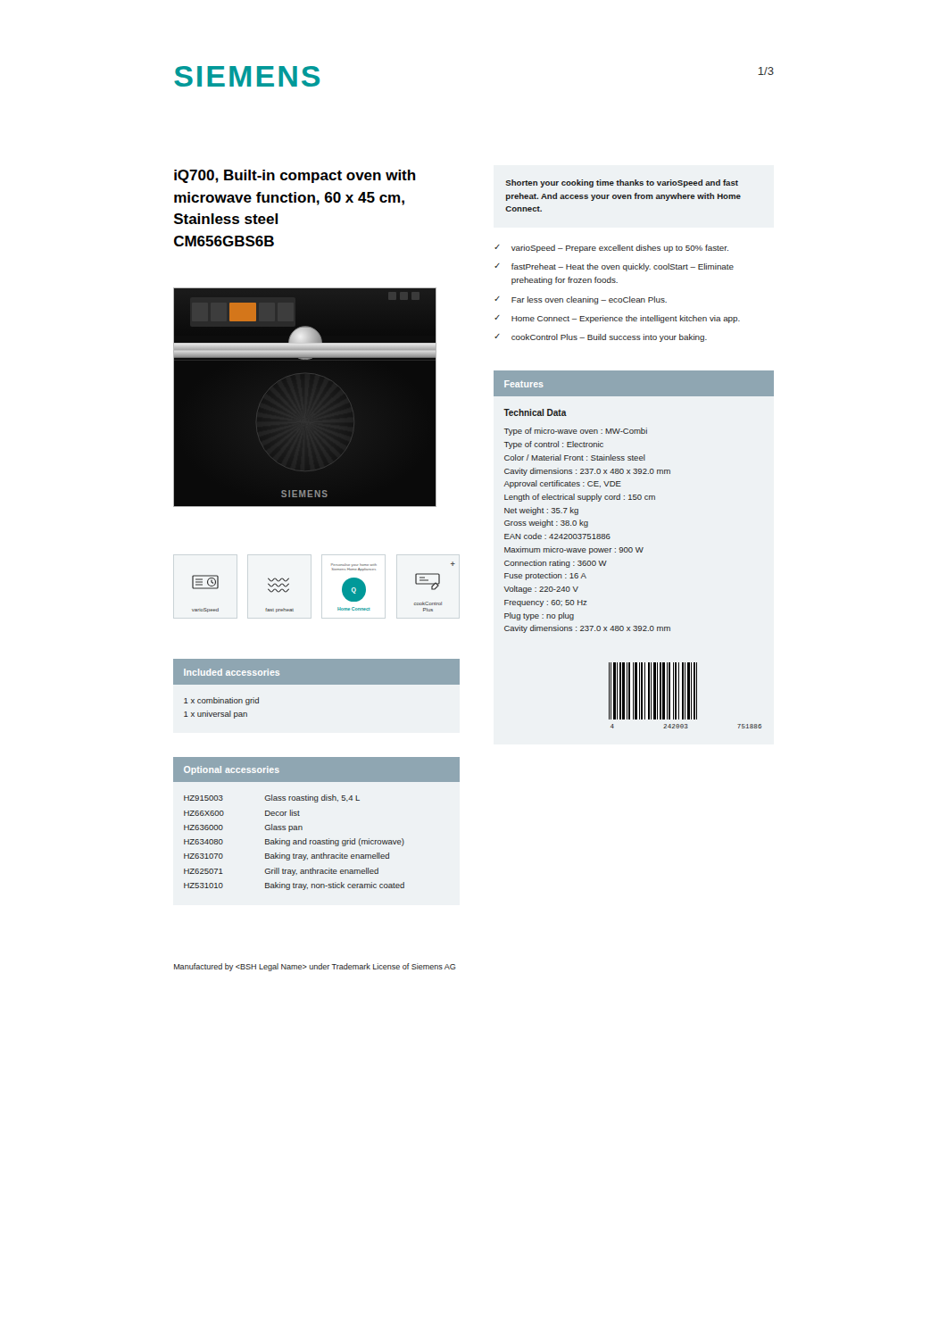SIEMENS
1/3
iQ700, Built-in compact oven with microwave function, 60 x 45 cm, Stainless steel
CM656GBS6B
SIEMENS
varioSpeed
fast preheat
Personalise your home with
Siemens Home Appliances
Q
Home Connect
+
cookControl
Plus
Included accessories
1 x combination grid
1 x universal pan
Optional accessories
| HZ915003 | Glass roasting dish, 5,4 L |
| HZ66X600 | Decor list |
| HZ636000 | Glass pan |
| HZ634080 | Baking and roasting grid (microwave) |
| HZ631070 | Baking tray, anthracite enamelled |
| HZ625071 | Grill tray, anthracite enamelled |
| HZ531010 | Baking tray, non-stick ceramic coated |
Shorten your cooking time thanks to varioSpeed and fast preheat. And access your oven from anywhere with Home Connect.
varioSpeed – Prepare excellent dishes up to 50% faster.
fastPreheat – Heat the oven quickly. coolStart – Eliminate preheating for frozen foods.
Far less oven cleaning – ecoClean Plus.
Home Connect – Experience the intelligent kitchen via app.
cookControl Plus – Build success into your baking.
Features
Technical Data
Type of micro-wave oven : MW-Combi
Type of control : Electronic
Color / Material Front : Stainless steel
Cavity dimensions : 237.0 x 480 x 392.0 mm
Approval certificates : CE, VDE
Length of electrical supply cord : 150 cm
Net weight : 35.7 kg
Gross weight : 38.0 kg
EAN code : 4242003751886
Maximum micro-wave power : 900 W
Connection rating : 3600 W
Fuse protection : 16 A
Voltage : 220-240 V
Frequency : 60; 50 Hz
Plug type : no plug
Cavity dimensions : 237.0 x 480 x 392.0 mm
4242003751886
Manufactured by <BSH Legal Name> under Trademark License of Siemens AG